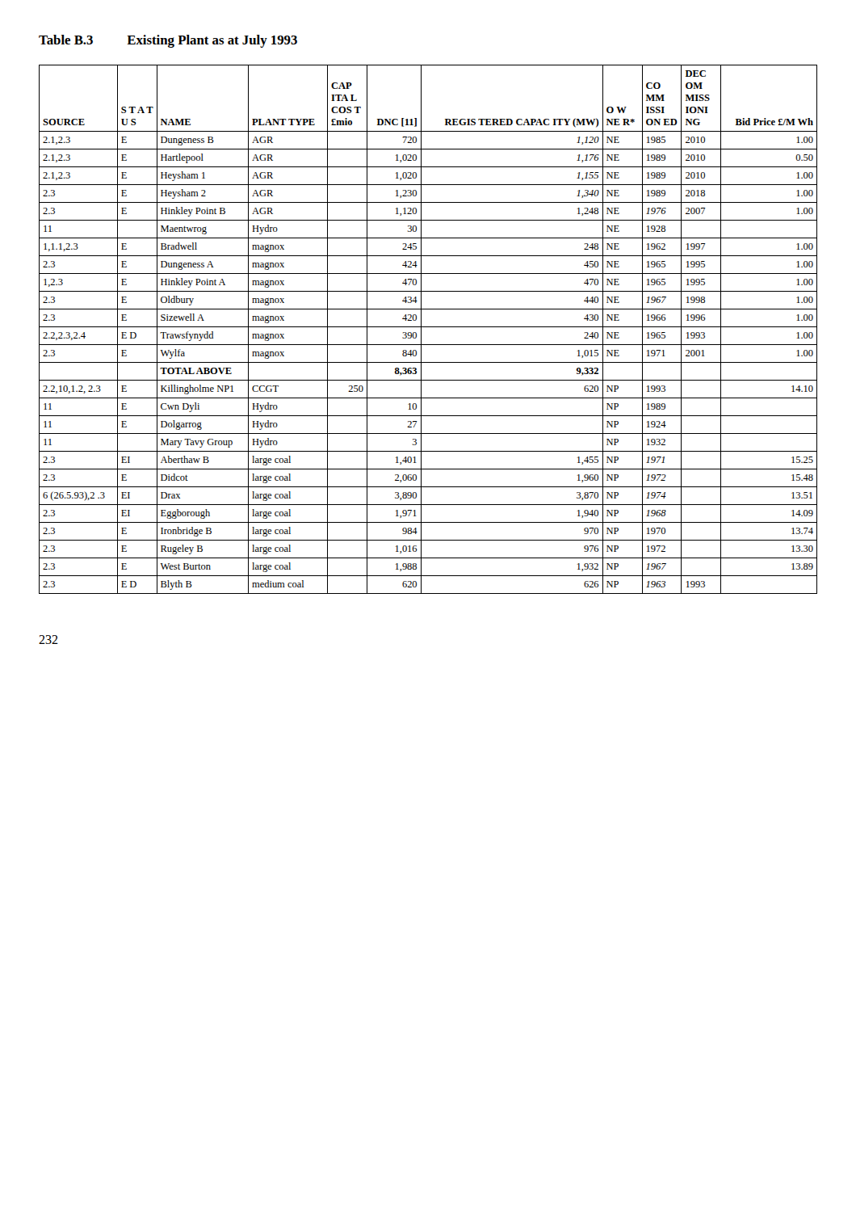Table B.3 Existing Plant as at July 1993
| SOURCE | S T A T U S | NAME | PLANT TYPE | CAP ITA L COS T £mio | DNC [11] | REGIS TERED CAPAC ITY (MW) | O W NE R* | CO MM ISSI ON ED | DEC OM MISS IONI NG | Bid Price £/M Wh |
| --- | --- | --- | --- | --- | --- | --- | --- | --- | --- | --- |
| 2.1,2.3 | E | Dungeness B | AGR | | 720 | 1,120 | NE | 1985 | 2010 | 1.00 |
| 2.1,2.3 | E | Hartlepool | AGR | | 1,020 | 1,176 | NE | 1989 | 2010 | 0.50 |
| 2.1,2.3 | E | Heysham 1 | AGR | | 1,020 | 1,155 | NE | 1989 | 2010 | 1.00 |
| 2.3 | E | Heysham 2 | AGR | | 1,230 | 1,340 | NE | 1989 | 2018 | 1.00 |
| 2.3 | E | Hinkley Point B | AGR | | 1,120 | 1,248 | NE | 1976 | 2007 | 1.00 |
| 11 | | Maentwrog | Hydro | | 30 | | NE | 1928 | | |
| 1,1.1,2.3 | E | Bradwell | magnox | | 245 | 248 | NE | 1962 | 1997 | 1.00 |
| 2.3 | E | Dungeness A | magnox | | 424 | 450 | NE | 1965 | 1995 | 1.00 |
| 1,2.3 | E | Hinkley Point A | magnox | | 470 | 470 | NE | 1965 | 1995 | 1.00 |
| 2.3 | E | Oldbury | magnox | | 434 | 440 | NE | 1967 | 1998 | 1.00 |
| 2.3 | E | Sizewell A | magnox | | 420 | 430 | NE | 1966 | 1996 | 1.00 |
| 2.2,2.3,2.4 | E D | Trawsfynydd | magnox | | 390 | 240 | NE | 1965 | 1993 | 1.00 |
| 2.3 | E | Wylfa | magnox | | 840 | 1,015 | NE | 1971 | 2001 | 1.00 |
| | | TOTAL ABOVE | | | 8,363 | 9,332 | | | | |
| 2.2,10,1.2, 2.3 | E | Killingholme NP1 | CCGT | 250 | | 620 | NP | 1993 | | 14.10 |
| 11 | E | Cwn Dyli | Hydro | | 10 | | NP | 1989 | | |
| 11 | E | Dolgarrog | Hydro | | 27 | | NP | 1924 | | |
| 11 | | Mary Tavy Group | Hydro | | 3 | | NP | 1932 | | |
| 2.3 | EI | Aberthaw B | large coal | | 1,401 | 1,455 | NP | 1971 | | 15.25 |
| 2.3 | E | Didcot | large coal | | 2,060 | 1,960 | NP | 1972 | | 15.48 |
| 6 (26.5.93),2 .3 | EI | Drax | large coal | | 3,890 | 3,870 | NP | 1974 | | 13.51 |
| 2.3 | EI | Eggborough | large coal | | 1,971 | 1,940 | NP | 1968 | | 14.09 |
| 2.3 | E | Ironbridge B | large coal | | 984 | 970 | NP | 1970 | | 13.74 |
| 2.3 | E | Rugeley B | large coal | | 1,016 | 976 | NP | 1972 | | 13.30 |
| 2.3 | E | West Burton | large coal | | 1,988 | 1,932 | NP | 1967 | | 13.89 |
| 2.3 | E D | Blyth B | medium coal | | 620 | 626 | NP | 1963 | 1993 | |
232